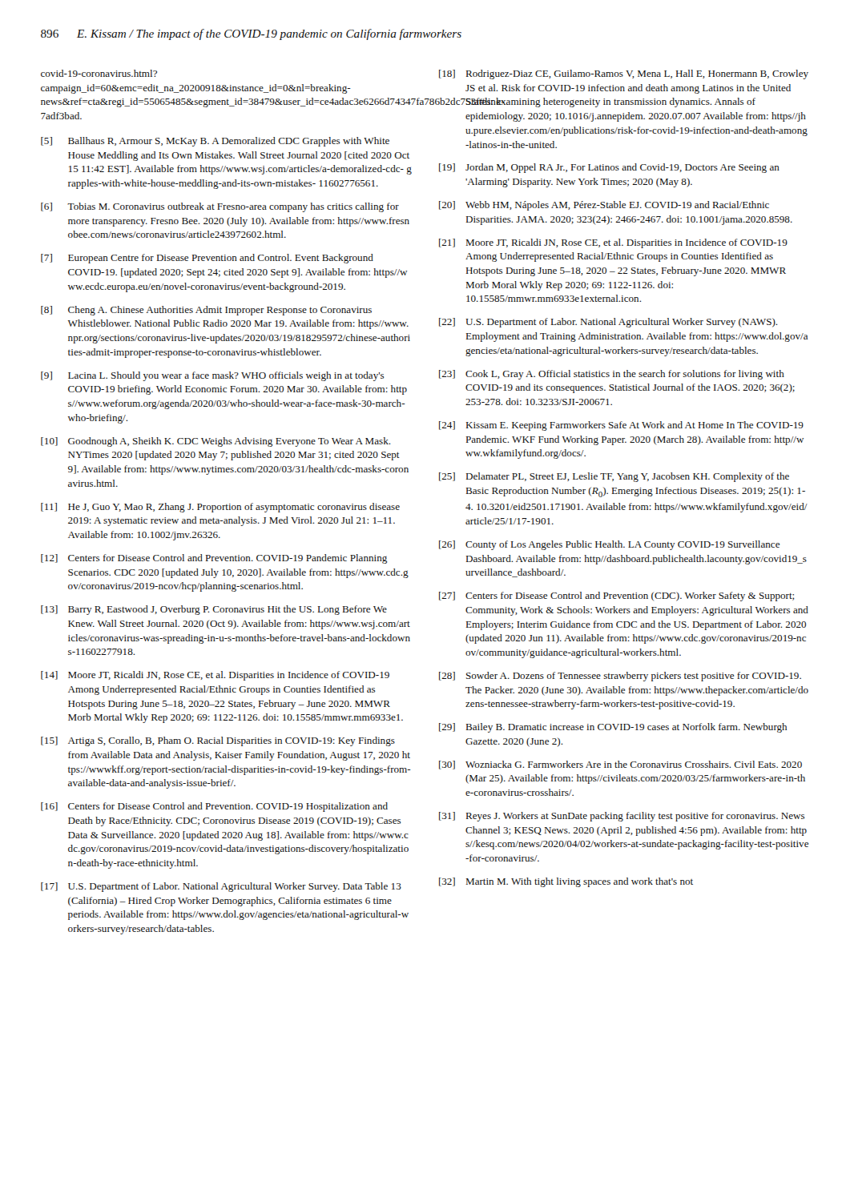896 E. Kissam / The impact of the COVID-19 pandemic on California farmworkers
covid-19-coronavirus.html?campaign_id=60&emc=edit_na_20200918&instance_id=0&nl=breaking-news&ref=cta&regi_id=55065485&segment_id=38479&user_id=ce4adac3e6266d74347fa786b2dc753f#link-7adf3bad.
[5] Ballhaus R, Armour S, McKay B. A Demoralized CDC Grapples with White House Meddling and Its Own Mistakes. Wall Street Journal 2020 [cited 2020 Oct 15 11:42 EST]. Available from https//www.wsj.com/articles/a-demoralized-cdc- grapples-with-white-house-meddling-and-its-own-mistakes- 11602776561.
[6] Tobias M. Coronavirus outbreak at Fresno-area company has critics calling for more transparency. Fresno Bee. 2020 (July 10). Available from: https//www.fresnobee.com/news/coronavirus/article243972602.html.
[7] European Centre for Disease Prevention and Control. Event Background COVID-19. [updated 2020; Sept 24; cited 2020 Sept 9]. Available from: https//www.ecdc.europa.eu/en/novel-coronavirus/event-background-2019.
[8] Cheng A. Chinese Authorities Admit Improper Response to Coronavirus Whistleblower. National Public Radio 2020 Mar 19. Available from: https//www.npr.org/sections/coronavirus-live-updates/2020/03/19/818295972/chinese-authorities-admit-improper-response-to-coronavirus-whistleblower.
[9] Lacina L. Should you wear a face mask? WHO officials weigh in at today's COVID-19 briefing. World Economic Forum. 2020 Mar 30. Available from: https//www.weforum.org/agenda/2020/03/who-should-wear-a-face-mask-30-march-who-briefing/.
[10] Goodnough A, Sheikh K. CDC Weighs Advising Everyone To Wear A Mask. NYTimes 2020 [updated 2020 May 7; published 2020 Mar 31; cited 2020 Sept 9]. Available from: https//www.nytimes.com/2020/03/31/health/cdc-masks-coronavirus.html.
[11] He J, Guo Y, Mao R, Zhang J. Proportion of asymptomatic coronavirus disease 2019: A systematic review and meta-analysis. J Med Virol. 2020 Jul 21: 1–11. Available from: 10.1002/jmv.26326.
[12] Centers for Disease Control and Prevention. COVID-19 Pandemic Planning Scenarios. CDC 2020 [updated July 10, 2020]. Available from: https//www.cdc.gov/coronavirus/2019-ncov/hcp/planning-scenarios.html.
[13] Barry R, Eastwood J, Overburg P. Coronavirus Hit the US. Long Before We Knew. Wall Street Journal. 2020 (Oct 9). Available from: https//www.wsj.com/articles/coronavirus-was-spreading-in-u-s-months-before-travel-bans-and-lockdowns-11602277918.
[14] Moore JT, Ricaldi JN, Rose CE, et al. Disparities in Incidence of COVID-19 Among Underrepresented Racial/Ethnic Groups in Counties Identified as Hotspots During June 5–18, 2020–22 States, February – June 2020. MMWR Morb Mortal Wkly Rep 2020; 69: 1122-1126. doi: 10.15585/mmwr.mm6933e1.
[15] Artiga S, Corallo, B, Pham O. Racial Disparities in COVID-19: Key Findings from Available Data and Analysis, Kaiser Family Foundation, August 17, 2020 https://wwwkff.org/report-section/racial-disparities-in-covid-19-key-findings-from-available-data-and-analysis-issue-brief/.
[16] Centers for Disease Control and Prevention. COVID-19 Hospitalization and Death by Race/Ethnicity. CDC; Coronovirus Disease 2019 (COVID-19); Cases Data & Surveillance. 2020 [updated 2020 Aug 18]. Available from: https//www.cdc.gov/coronavirus/2019-ncov/covid-data/investigations-discovery/hospitalization-death-by-race-ethnicity.html.
[17] U.S. Department of Labor. National Agricultural Worker Survey. Data Table 13 (California) – Hired Crop Worker Demographics, California estimates 6 time periods. Available from: https//www.dol.gov/agencies/eta/national-agricultural-workers-survey/research/data-tables.
[18] Rodriguez-Diaz CE, Guilamo-Ramos V, Mena L, Hall E, Honermann B, Crowley JS et al. Risk for COVID-19 infection and death among Latinos in the United States: examining heterogeneity in transmission dynamics. Annals of epidemiology. 2020; 10.1016/j.annepidem. 2020.07.007 Available from: https//jhu.pure.elsevier.com/en/publications/risk-for-covid-19-infection-and-death-among-latinos-in-the-united.
[19] Jordan M, Oppel RA Jr., For Latinos and Covid-19, Doctors Are Seeing an 'Alarming' Disparity. New York Times; 2020 (May 8).
[20] Webb HM, Nápoles AM, Pérez-Stable EJ. COVID-19 and Racial/Ethnic Disparities. JAMA. 2020; 323(24): 2466-2467. doi: 10.1001/jama.2020.8598.
[21] Moore JT, Ricaldi JN, Rose CE, et al. Disparities in Incidence of COVID-19 Among Underrepresented Racial/Ethnic Groups in Counties Identified as Hotspots During June 5–18, 2020 – 22 States, February-June 2020. MMWR Morb Moral Wkly Rep 2020; 69: 1122-1126. doi: 10.15585/mmwr.mm6933e1external.icon.
[22] U.S. Department of Labor. National Agricultural Worker Survey (NAWS). Employment and Training Administration. Available from: https://www.dol.gov/agencies/eta/national-agricultural-workers-survey/research/data-tables.
[23] Cook L, Gray A. Official statistics in the search for solutions for living with COVID-19 and its consequences. Statistical Journal of the IAOS. 2020; 36(2); 253-278. doi: 10.3233/SJI-200671.
[24] Kissam E. Keeping Farmworkers Safe At Work and At Home In The COVID-19 Pandemic. WKF Fund Working Paper. 2020 (March 28). Available from: http//www.wkfamilyfund.org/docs/.
[25] Delamater PL, Street EJ, Leslie TF, Yang Y, Jacobsen KH. Complexity of the Basic Reproduction Number (R0). Emerging Infectious Diseases. 2019; 25(1): 1-4. 10.3201/eid2501.171901. Available from: https//www.wkfamilyfund.xgov/eid/article/25/1/17-1901.
[26] County of Los Angeles Public Health. LA County COVID-19 Surveillance Dashboard. Available from: http//dashboard.publichealth.lacounty.gov/covid19_surveillance_dashboard/.
[27] Centers for Disease Control and Prevention (CDC). Worker Safety & Support; Community, Work & Schools: Workers and Employers: Agricultural Workers and Employers; Interim Guidance from CDC and the US. Department of Labor. 2020 (updated 2020 Jun 11). Available from: https//www.cdc.gov/coronavirus/2019-ncov/community/guidance-agricultural-workers.html.
[28] Sowder A. Dozens of Tennessee strawberry pickers test positive for COVID-19. The Packer. 2020 (June 30). Available from: https//www.thepacker.com/article/dozens-tennessee-strawberry-farm-workers-test-positive-covid-19.
[29] Bailey B. Dramatic increase in COVID-19 cases at Norfolk farm. Newburgh Gazette. 2020 (June 2).
[30] Wozniacka G. Farmworkers Are in the Coronavirus Crosshairs. Civil Eats. 2020 (Mar 25). Available from: https//civileats.com/2020/03/25/farmworkers-are-in-the-coronavirus-crosshairs/.
[31] Reyes J. Workers at SunDate packing facility test positive for coronavirus. News Channel 3; KESQ News. 2020 (April 2, published 4:56 pm). Available from: https//kesq.com/news/2020/04/02/workers-at-sundate-packaging-facility-test-positive-for-coronavirus/.
[32] Martin M. With tight living spaces and work that's not